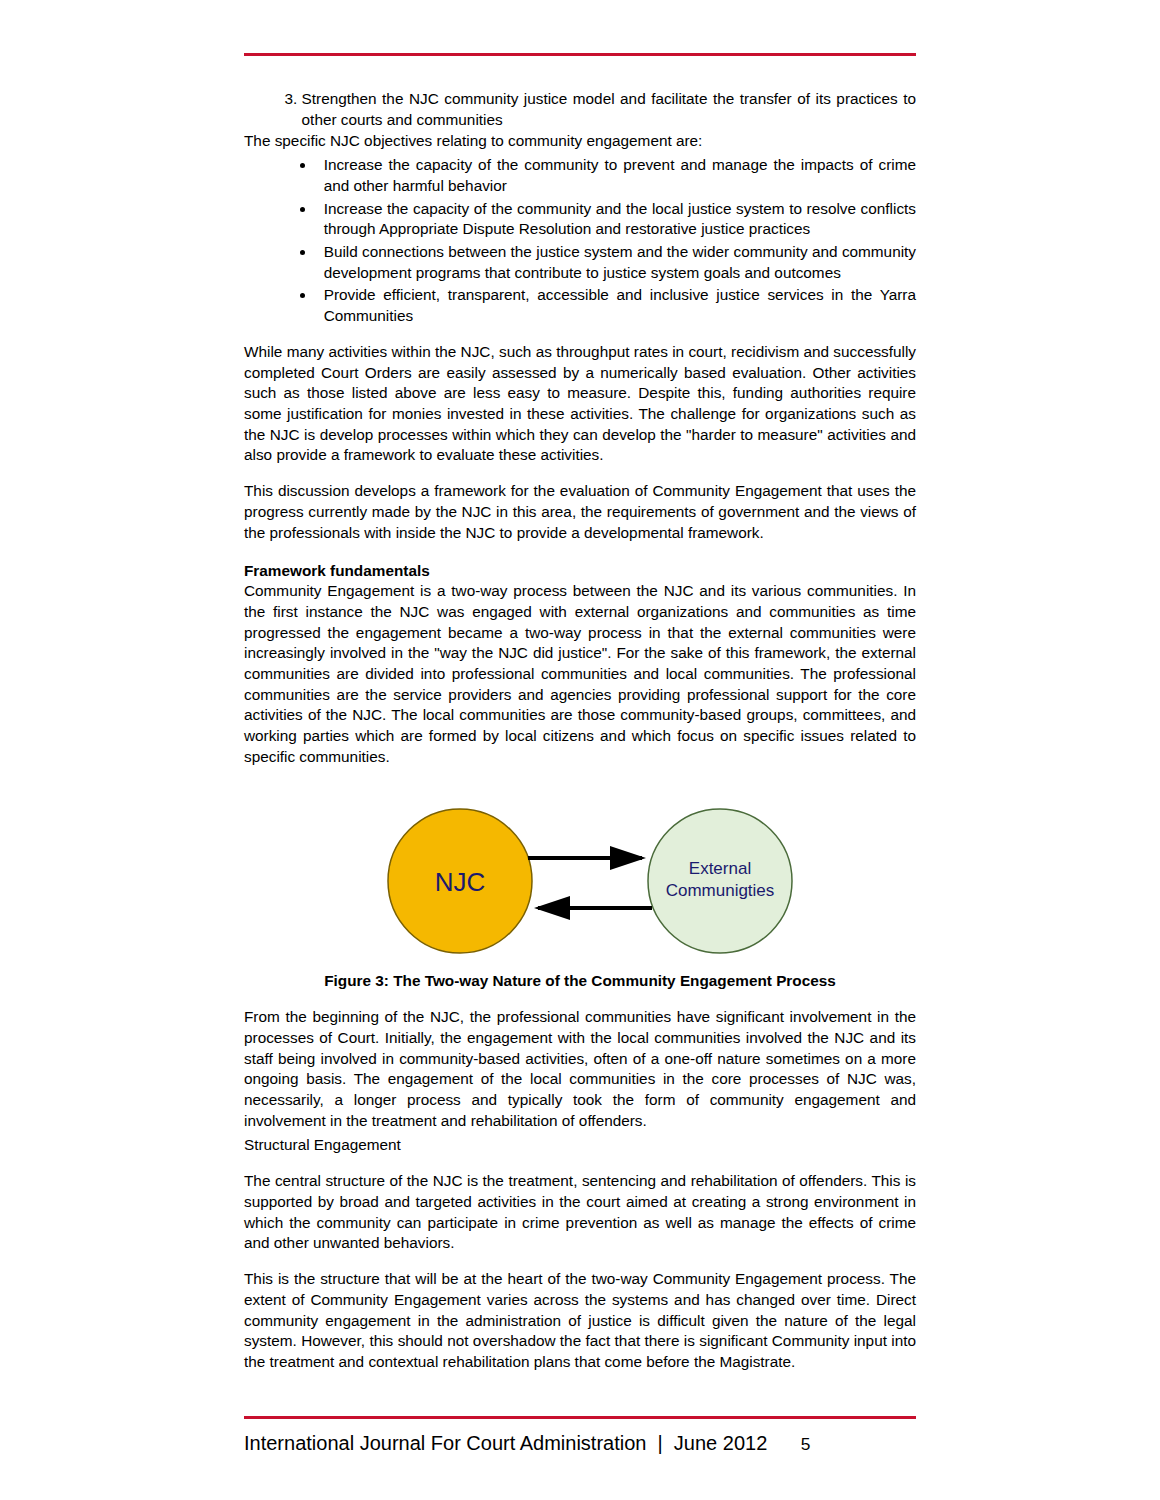Strengthen the NJC community justice model and facilitate the transfer of its practices to other courts and communities
The specific NJC objectives relating to community engagement are:
Increase the capacity of the community to prevent and manage the impacts of crime and other harmful behavior
Increase the capacity of the community and the local justice system to resolve conflicts through Appropriate Dispute Resolution and restorative justice practices
Build connections between the justice system and the wider community and community development programs that contribute to justice system goals and outcomes
Provide efficient, transparent, accessible and inclusive justice services in the Yarra Communities
While many activities within the NJC, such as throughput rates in court, recidivism and successfully completed Court Orders are easily assessed by a numerically based evaluation. Other activities such as those listed above are less easy to measure. Despite this, funding authorities require some justification for monies invested in these activities. The challenge for organizations such as the NJC is develop processes within which they can develop the "harder to measure" activities and also provide a framework to evaluate these activities.
This discussion develops a framework for the evaluation of Community Engagement that uses the progress currently made by the NJC in this area, the requirements of government and the views of the professionals with inside the NJC to provide a developmental framework.
Framework fundamentals
Community Engagement is a two-way process between the NJC and its various communities. In the first instance the NJC was engaged with external organizations and communities as time progressed the engagement became a two-way process in that the external communities were increasingly involved in the "way the NJC did justice". For the sake of this framework, the external communities are divided into professional communities and local communities. The professional communities are the service providers and agencies providing professional support for the core activities of the NJC. The local communities are those community-based groups, committees, and working parties which are formed by local citizens and which focus on specific issues related to specific communities.
NJC External Communigties
Figure 3: The Two-way Nature of the Community Engagement Process
From the beginning of the NJC, the professional communities have significant involvement in the processes of Court. Initially, the engagement with the local communities involved the NJC and its staff being involved in community-based activities, often of a one-off nature sometimes on a more ongoing basis. The engagement of the local communities in the core processes of NJC was, necessarily, a longer process and typically took the form of community engagement and involvement in the treatment and rehabilitation of offenders.
Structural Engagement
The central structure of the NJC is the treatment, sentencing and rehabilitation of offenders. This is supported by broad and targeted activities in the court aimed at creating a strong environment in which the community can participate in crime prevention as well as manage the effects of crime and other unwanted behaviors.
This is the structure that will be at the heart of the two-way Community Engagement process. The extent of Community Engagement varies across the systems and has changed over time. Direct community engagement in the administration of justice is difficult given the nature of the legal system. However, this should not overshadow the fact that there is significant Community input into the treatment and contextual rehabilitation plans that come before the Magistrate.
International Journal For Court Administration | June 2012 5